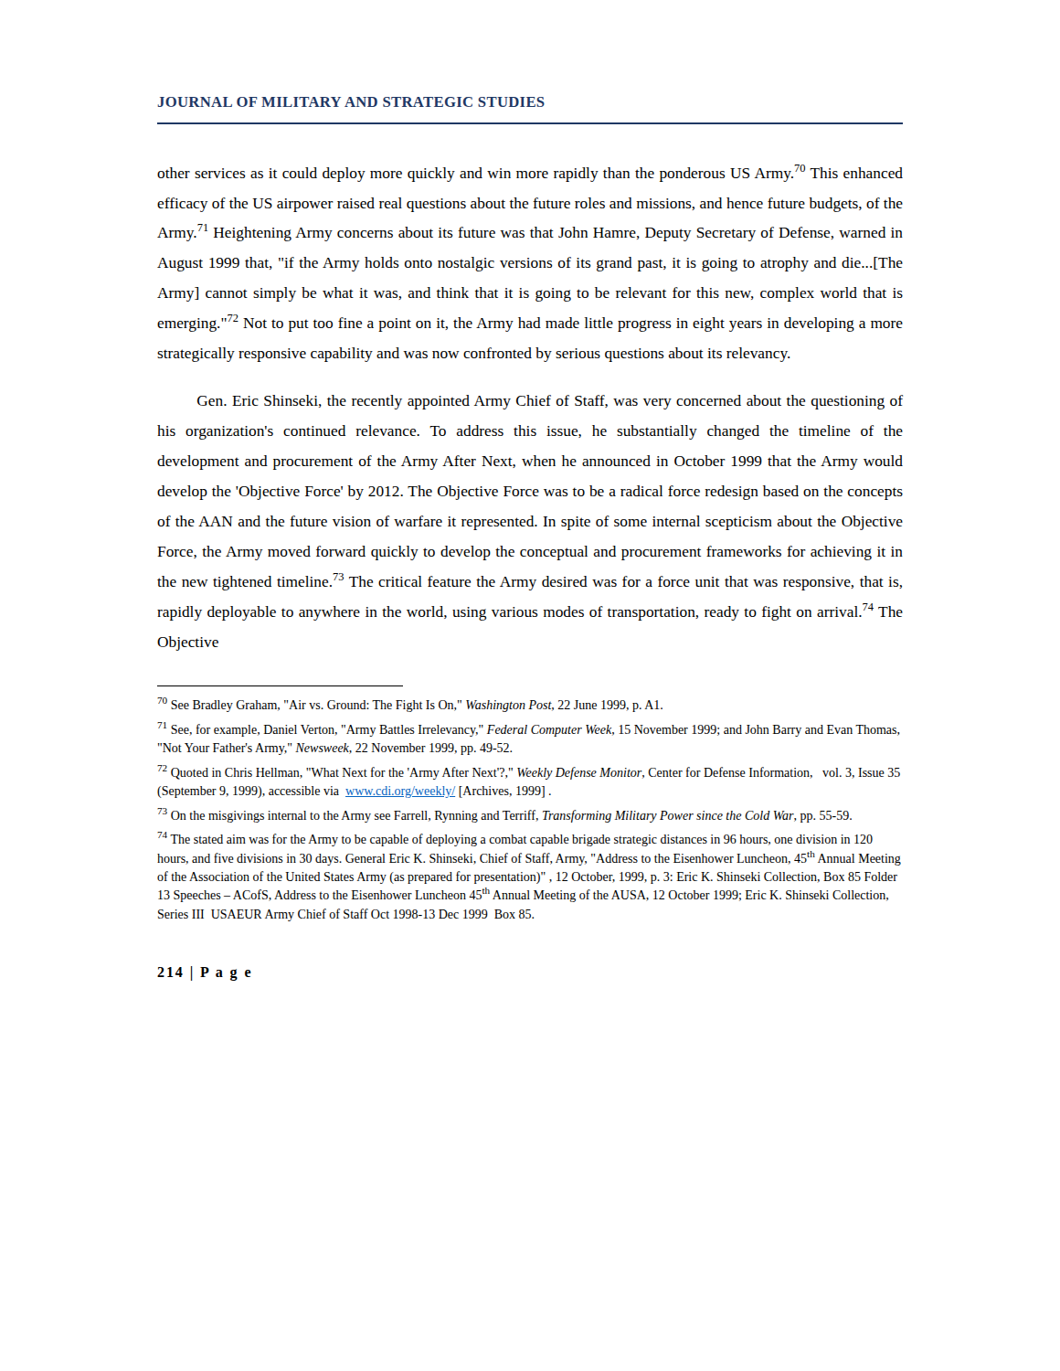JOURNAL OF MILITARY AND STRATEGIC STUDIES
other services as it could deploy more quickly and win more rapidly than the ponderous US Army.70 This enhanced efficacy of the US airpower raised real questions about the future roles and missions, and hence future budgets, of the Army.71 Heightening Army concerns about its future was that John Hamre, Deputy Secretary of Defense, warned in August 1999 that, "if the Army holds onto nostalgic versions of its grand past, it is going to atrophy and die...[The Army] cannot simply be what it was, and think that it is going to be relevant for this new, complex world that is emerging."72 Not to put too fine a point on it, the Army had made little progress in eight years in developing a more strategically responsive capability and was now confronted by serious questions about its relevancy.
Gen. Eric Shinseki, the recently appointed Army Chief of Staff, was very concerned about the questioning of his organization's continued relevance. To address this issue, he substantially changed the timeline of the development and procurement of the Army After Next, when he announced in October 1999 that the Army would develop the 'Objective Force' by 2012. The Objective Force was to be a radical force redesign based on the concepts of the AAN and the future vision of warfare it represented. In spite of some internal scepticism about the Objective Force, the Army moved forward quickly to develop the conceptual and procurement frameworks for achieving it in the new tightened timeline.73 The critical feature the Army desired was for a force unit that was responsive, that is, rapidly deployable to anywhere in the world, using various modes of transportation, ready to fight on arrival.74 The Objective
70 See Bradley Graham, "Air vs. Ground: The Fight Is On," Washington Post, 22 June 1999, p. A1.
71 See, for example, Daniel Verton, "Army Battles Irrelevancy," Federal Computer Week, 15 November 1999; and John Barry and Evan Thomas, "Not Your Father's Army," Newsweek, 22 November 1999, pp. 49-52.
72 Quoted in Chris Hellman, "What Next for the 'Army After Next'?," Weekly Defense Monitor, Center for Defense Information, vol. 3, Issue 35 (September 9, 1999), accessible via www.cdi.org/weekly/ [Archives, 1999] .
73 On the misgivings internal to the Army see Farrell, Rynning and Terriff, Transforming Military Power since the Cold War, pp. 55-59.
74 The stated aim was for the Army to be capable of deploying a combat capable brigade strategic distances in 96 hours, one division in 120 hours, and five divisions in 30 days. General Eric K. Shinseki, Chief of Staff, Army, "Address to the Eisenhower Luncheon, 45th Annual Meeting of the Association of the United States Army (as prepared for presentation)" , 12 October, 1999, p. 3: Eric K. Shinseki Collection, Box 85 Folder 13 Speeches – ACofS, Address to the Eisenhower Luncheon 45th Annual Meeting of the AUSA, 12 October 1999; Eric K. Shinseki Collection, Series III USAEUR Army Chief of Staff Oct 1998-13 Dec 1999 Box 85.
214 | P a g e